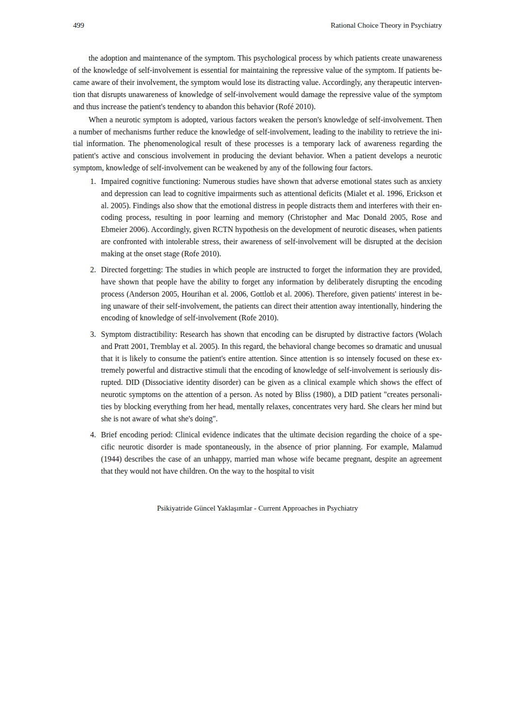499 Rational Choice Theory in Psychiatry
the adoption and maintenance of the symptom. This psychological process by which patients create unawareness of the knowledge of self-involvement is essential for maintaining the repressive value of the symptom. If patients became aware of their involvement, the symptom would lose its distracting value. Accordingly, any therapeutic intervention that disrupts unawareness of knowledge of self-involvement would damage the repressive value of the symptom and thus increase the patient's tendency to abandon this behavior (Rofé 2010).
When a neurotic symptom is adopted, various factors weaken the person's knowledge of self-involvement. Then a number of mechanisms further reduce the knowledge of self-involvement, leading to the inability to retrieve the initial information. The phenomenological result of these processes is a temporary lack of awareness regarding the patient's active and conscious involvement in producing the deviant behavior. When a patient develops a neurotic symptom, knowledge of self-involvement can be weakened by any of the following four factors.
Impaired cognitive functioning: Numerous studies have shown that adverse emotional states such as anxiety and depression can lead to cognitive impairments such as attentional deficits (Mialet et al. 1996, Erickson et al. 2005). Findings also show that the emotional distress in people distracts them and interferes with their encoding process, resulting in poor learning and memory (Christopher and Mac Donald 2005, Rose and Ebmeier 2006). Accordingly, given RCTN hypothesis on the development of neurotic diseases, when patients are confronted with intolerable stress, their awareness of self-involvement will be disrupted at the decision making at the onset stage (Rofe 2010).
Directed forgetting: The studies in which people are instructed to forget the information they are provided, have shown that people have the ability to forget any information by deliberately disrupting the encoding process (Anderson 2005, Hourihan et al. 2006, Gottlob et al. 2006). Therefore, given patients' interest in being unaware of their self-involvement, the patients can direct their attention away intentionally, hindering the encoding of knowledge of self-involvement (Rofe 2010).
Symptom distractibility: Research has shown that encoding can be disrupted by distractive factors (Wolach and Pratt 2001, Tremblay et al. 2005). In this regard, the behavioral change becomes so dramatic and unusual that it is likely to consume the patient's entire attention. Since attention is so intensely focused on these extremely powerful and distractive stimuli that the encoding of knowledge of self-involvement is seriously disrupted. DID (Dissociative identity disorder) can be given as a clinical example which shows the effect of neurotic symptoms on the attention of a person. As noted by Bliss (1980), a DID patient "creates personalities by blocking everything from her head, mentally relaxes, concentrates very hard. She clears her mind but she is not aware of what she's doing".
Brief encoding period: Clinical evidence indicates that the ultimate decision regarding the choice of a specific neurotic disorder is made spontaneously, in the absence of prior planning. For example, Malamud (1944) describes the case of an unhappy, married man whose wife became pregnant, despite an agreement that they would not have children. On the way to the hospital to visit
Psikiyatride Güncel Yaklaşımlar - Current Approaches in Psychiatry